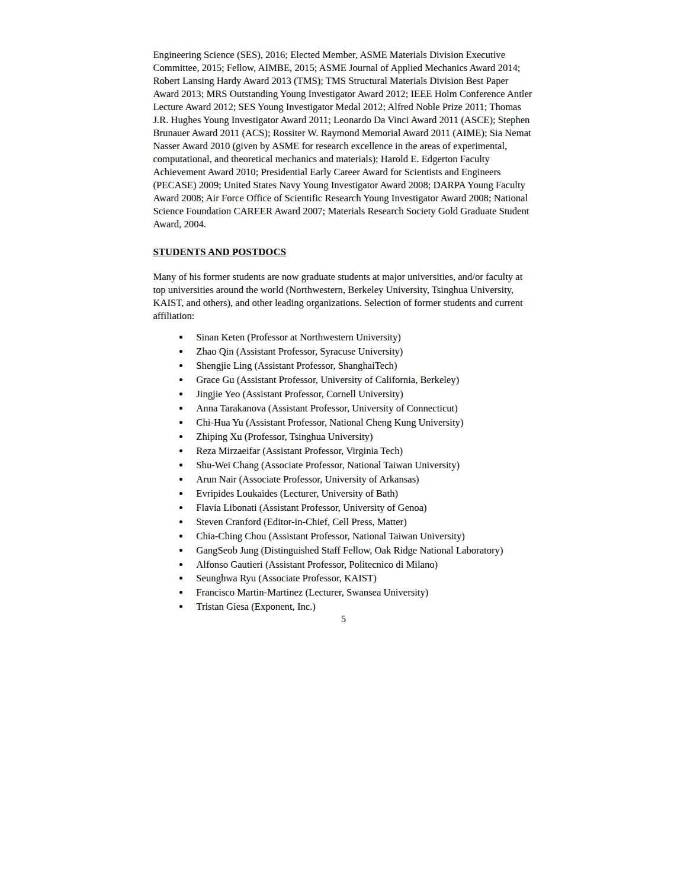Engineering Science (SES), 2016; Elected Member, ASME Materials Division Executive Committee, 2015; Fellow, AIMBE, 2015; ASME Journal of Applied Mechanics Award 2014; Robert Lansing Hardy Award 2013 (TMS); TMS Structural Materials Division Best Paper Award 2013; MRS Outstanding Young Investigator Award 2012; IEEE Holm Conference Antler Lecture Award 2012; SES Young Investigator Medal 2012; Alfred Noble Prize 2011; Thomas J.R. Hughes Young Investigator Award 2011; Leonardo Da Vinci Award 2011 (ASCE); Stephen Brunauer Award 2011 (ACS); Rossiter W. Raymond Memorial Award 2011 (AIME); Sia Nemat Nasser Award 2010 (given by ASME for research excellence in the areas of experimental, computational, and theoretical mechanics and materials); Harold E. Edgerton Faculty Achievement Award 2010; Presidential Early Career Award for Scientists and Engineers (PECASE) 2009; United States Navy Young Investigator Award 2008; DARPA Young Faculty Award 2008; Air Force Office of Scientific Research Young Investigator Award 2008; National Science Foundation CAREER Award 2007; Materials Research Society Gold Graduate Student Award, 2004.
STUDENTS AND POSTDOCS
Many of his former students are now graduate students at major universities, and/or faculty at top universities around the world (Northwestern, Berkeley University, Tsinghua University, KAIST, and others), and other leading organizations. Selection of former students and current affiliation:
Sinan Keten (Professor at Northwestern University)
Zhao Qin (Assistant Professor, Syracuse University)
Shengjie Ling (Assistant Professor, ShanghaiTech)
Grace Gu (Assistant Professor, University of California, Berkeley)
Jingjie Yeo (Assistant Professor, Cornell University)
Anna Tarakanova (Assistant Professor, University of Connecticut)
Chi-Hua Yu (Assistant Professor, National Cheng Kung University)
Zhiping Xu (Professor, Tsinghua University)
Reza Mirzaeifar (Assistant Professor, Virginia Tech)
Shu-Wei Chang (Associate Professor, National Taiwan University)
Arun Nair (Associate Professor, University of Arkansas)
Evripides Loukaides (Lecturer, University of Bath)
Flavia Libonati (Assistant Professor, University of Genoa)
Steven Cranford (Editor-in-Chief, Cell Press, Matter)
Chia-Ching Chou (Assistant Professor, National Taiwan University)
GangSeob Jung (Distinguished Staff Fellow, Oak Ridge National Laboratory)
Alfonso Gautieri (Assistant Professor, Politecnico di Milano)
Seunghwa Ryu (Associate Professor, KAIST)
Francisco Martin-Martinez (Lecturer, Swansea University)
Tristan Giesa (Exponent, Inc.)
5